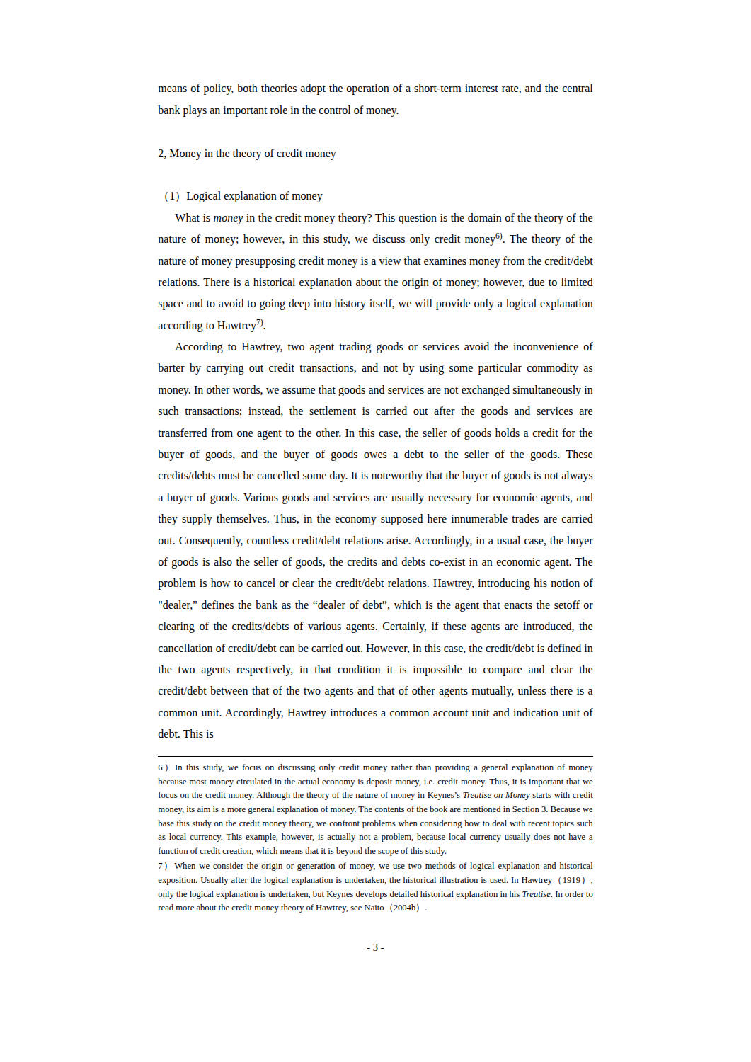means of policy, both theories adopt the operation of a short-term interest rate, and the central bank plays an important role in the control of money.
2, Money in the theory of credit money
（1）Logical explanation of money
What is money in the credit money theory? This question is the domain of the theory of the nature of money; however, in this study, we discuss only credit money6). The theory of the nature of money presupposing credit money is a view that examines money from the credit/debt relations. There is a historical explanation about the origin of money; however, due to limited space and to avoid to going deep into history itself, we will provide only a logical explanation according to Hawtrey7).
According to Hawtrey, two agent trading goods or services avoid the inconvenience of barter by carrying out credit transactions, and not by using some particular commodity as money. In other words, we assume that goods and services are not exchanged simultaneously in such transactions; instead, the settlement is carried out after the goods and services are transferred from one agent to the other. In this case, the seller of goods holds a credit for the buyer of goods, and the buyer of goods owes a debt to the seller of the goods. These credits/debts must be cancelled some day. It is noteworthy that the buyer of goods is not always a buyer of goods. Various goods and services are usually necessary for economic agents, and they supply themselves. Thus, in the economy supposed here innumerable trades are carried out. Consequently, countless credit/debt relations arise. Accordingly, in a usual case, the buyer of goods is also the seller of goods, the credits and debts co-exist in an economic agent. The problem is how to cancel or clear the credit/debt relations. Hawtrey, introducing his notion of "dealer," defines the bank as the “dealer of debt”, which is the agent that enacts the setoff or clearing of the credits/debts of various agents. Certainly, if these agents are introduced, the cancellation of credit/debt can be carried out. However, in this case, the credit/debt is defined in the two agents respectively, in that condition it is impossible to compare and clear the credit/debt between that of the two agents and that of other agents mutually, unless there is a common unit. Accordingly, Hawtrey introduces a common account unit and indication unit of debt. This is
6）In this study, we focus on discussing only credit money rather than providing a general explanation of money because most money circulated in the actual economy is deposit money, i.e. credit money. Thus, it is important that we focus on the credit money. Although the theory of the nature of money in Keynes’s Treatise on Money starts with credit money, its aim is a more general explanation of money. The contents of the book are mentioned in Section 3. Because we base this study on the credit money theory, we confront problems when considering how to deal with recent topics such as local currency. This example, however, is actually not a problem, because local currency usually does not have a function of credit creation, which means that it is beyond the scope of this study.
7）When we consider the origin or generation of money, we use two methods of logical explanation and historical exposition. Usually after the logical explanation is undertaken, the historical illustration is used. In Hawtrey（1919）, only the logical explanation is undertaken, but Keynes develops detailed historical explanation in his Treatise. In order to read more about the credit money theory of Hawtrey, see Naito（2004b）.
- 3 -